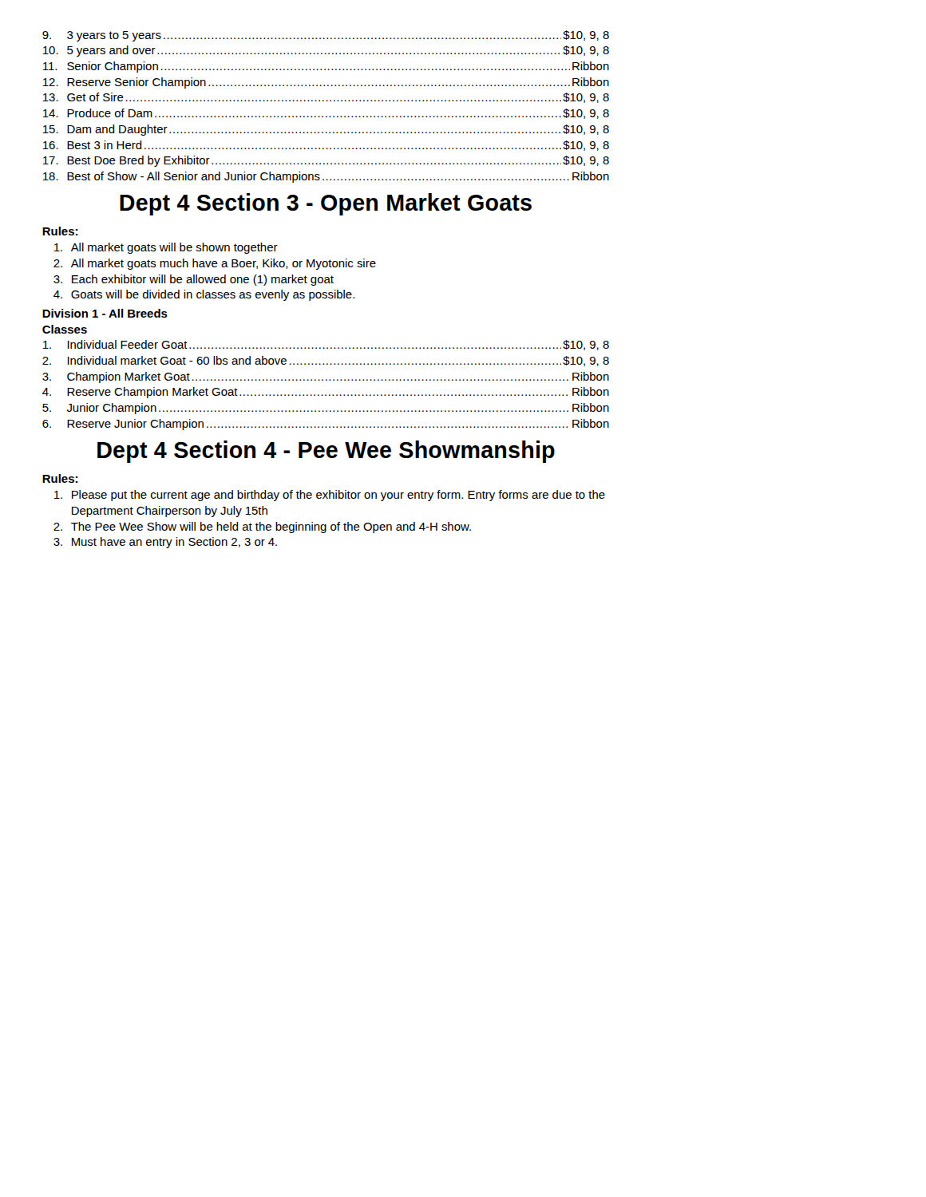9. 3 years to 5 years..........................................................................................................................................................................................................................................................................................................................$10, 9, 8
10. 5 years and over..........................................................................................................................................................................................................................................................................................................................$10, 9, 8
11. Senior Champion.......................................................................................................................................................................................................................................................................................................................... Ribbon
12. Reserve Senior Champion.......................................................................................................................................................................................................................................................................................................................... Ribbon
13. Get of Sire..........................................................................................................................................................................................................................................................................................................................$10, 9, 8
14. Produce of Dam..........................................................................................................................................................................................................................................................................................................................$10, 9, 8
15. Dam and Daughter..........................................................................................................................................................................................................................................................................................................................$10, 9, 8
16. Best 3 in Herd..........................................................................................................................................................................................................................................................................................................................$10, 9, 8
17. Best Doe Bred by Exhibitor..........................................................................................................................................................................................................................................................................................................................$10, 9, 8
18. Best of Show - All Senior and Junior Champions.......................................................................................................................................................................................................................................................................................................................... Ribbon
Dept 4 Section 3 - Open Market Goats
Rules:
All market goats will be shown together
All market goats much have a Boer, Kiko, or Myotonic sire
Each exhibitor will be allowed one (1) market goat
Goats will be divided in classes as evenly as possible.
Division 1 - All Breeds
Classes
1. Individual Feeder Goat..........................................................................................................................................................................................................................................................................................................................$10, 9, 8
2. Individual market Goat - 60 lbs and above..........................................................................................................................................................................................................................................................................................................................$10, 9, 8
3. Champion Market Goat.......................................................................................................................................................................................................................................................................................................................... Ribbon
4. Reserve Champion Market Goat.......................................................................................................................................................................................................................................................................................................................... Ribbon
5. Junior Champion.......................................................................................................................................................................................................................................................................................................................... Ribbon
6. Reserve Junior Champion.......................................................................................................................................................................................................................................................................................................................... Ribbon
Dept 4 Section 4 - Pee Wee Showmanship
Rules:
Please put the current age and birthday of the exhibitor on your entry form. Entry forms are due to the Department Chairperson by July 15th
The Pee Wee Show will be held at the beginning of the Open and 4-H show.
Must have an entry in Section 2, 3 or 4.